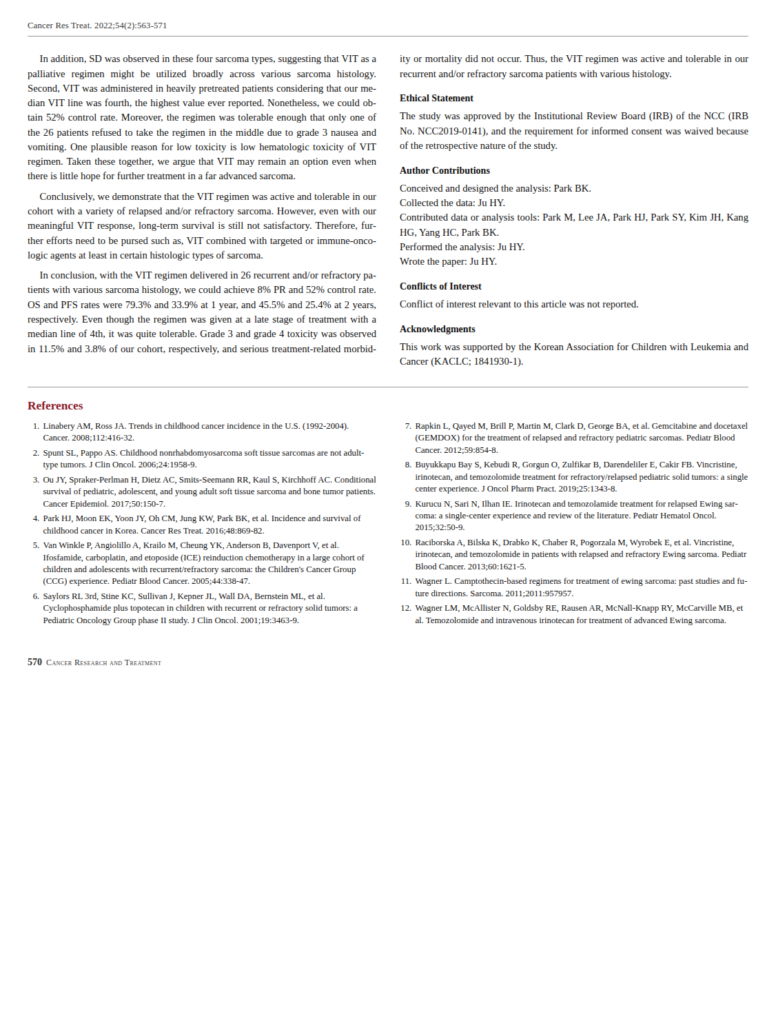Cancer Res Treat. 2022;54(2):563-571
In addition, SD was observed in these four sarcoma types, suggesting that VIT as a palliative regimen might be utilized broadly across various sarcoma histology. Second, VIT was administered in heavily pretreated patients considering that our median VIT line was fourth, the highest value ever reported. Nonetheless, we could obtain 52% control rate. Moreover, the regimen was tolerable enough that only one of the 26 patients refused to take the regimen in the middle due to grade 3 nausea and vomiting. One plausible reason for low toxicity is low hematologic toxicity of VIT regimen. Taken these together, we argue that VIT may remain an option even when there is little hope for further treatment in a far advanced sarcoma.
Conclusively, we demonstrate that the VIT regimen was active and tolerable in our cohort with a variety of relapsed and/or refractory sarcoma. However, even with our meaningful VIT response, long-term survival is still not satisfactory. Therefore, further efforts need to be pursed such as, VIT combined with targeted or immune-oncologic agents at least in certain histologic types of sarcoma.
In conclusion, with the VIT regimen delivered in 26 recurrent and/or refractory patients with various sarcoma histology, we could achieve 8% PR and 52% control rate. OS and PFS rates were 79.3% and 33.9% at 1 year, and 45.5% and 25.4% at 2 years, respectively. Even though the regimen was given at a late stage of treatment with a median line of 4th, it was quite tolerable. Grade 3 and grade 4 toxicity was observed in 11.5% and 3.8% of our cohort, respectively, and serious treatment-related morbidity or mortality did not occur. Thus, the VIT regimen was active and tolerable in our recurrent and/or refractory sarcoma patients with various histology.
Ethical Statement
The study was approved by the Institutional Review Board (IRB) of the NCC (IRB No. NCC2019-0141), and the requirement for informed consent was waived because of the retrospective nature of the study.
Author Contributions
Conceived and designed the analysis: Park BK.
Collected the data: Ju HY.
Contributed data or analysis tools: Park M, Lee JA, Park HJ, Park SY, Kim JH, Kang HG, Yang HC, Park BK.
Performed the analysis: Ju HY.
Wrote the paper: Ju HY.
Conflicts of Interest
Conflict of interest relevant to this article was not reported.
Acknowledgments
This work was supported by the Korean Association for Children with Leukemia and Cancer (KACLC; 1841930-1).
References
Linabery AM, Ross JA. Trends in childhood cancer incidence in the U.S. (1992-2004). Cancer. 2008;112:416-32.
Spunt SL, Pappo AS. Childhood nonrhabdomyosarcoma soft tissue sarcomas are not adult-type tumors. J Clin Oncol. 2006;24:1958-9.
Ou JY, Spraker-Perlman H, Dietz AC, Smits-Seemann RR, Kaul S, Kirchhoff AC. Conditional survival of pediatric, adolescent, and young adult soft tissue sarcoma and bone tumor patients. Cancer Epidemiol. 2017;50:150-7.
Park HJ, Moon EK, Yoon JY, Oh CM, Jung KW, Park BK, et al. Incidence and survival of childhood cancer in Korea. Cancer Res Treat. 2016;48:869-82.
Van Winkle P, Angiolillo A, Krailo M, Cheung YK, Anderson B, Davenport V, et al. Ifosfamide, carboplatin, and etoposide (ICE) reinduction chemotherapy in a large cohort of children and adolescents with recurrent/refractory sarcoma: the Children's Cancer Group (CCG) experience. Pediatr Blood Cancer. 2005;44:338-47.
Saylors RL 3rd, Stine KC, Sullivan J, Kepner JL, Wall DA, Bernstein ML, et al. Cyclophosphamide plus topotecan in children with recurrent or refractory solid tumors: a Pediatric Oncology Group phase II study. J Clin Oncol. 2001;19:3463-9.
Rapkin L, Qayed M, Brill P, Martin M, Clark D, George BA, et al. Gemcitabine and docetaxel (GEMDOX) for the treatment of relapsed and refractory pediatric sarcomas. Pediatr Blood Cancer. 2012;59:854-8.
Buyukkapu Bay S, Kebudi R, Gorgun O, Zulfikar B, Darendeliler E, Cakir FB. Vincristine, irinotecan, and temozolomide treatment for refractory/relapsed pediatric solid tumors: a single center experience. J Oncol Pharm Pract. 2019;25:1343-8.
Kurucu N, Sari N, Ilhan IE. Irinotecan and temozolamide treatment for relapsed Ewing sarcoma: a single-center experience and review of the literature. Pediatr Hematol Oncol. 2015;32:50-9.
Raciborska A, Bilska K, Drabko K, Chaber R, Pogorzala M, Wyrobek E, et al. Vincristine, irinotecan, and temozolomide in patients with relapsed and refractory Ewing sarcoma. Pediatr Blood Cancer. 2013;60:1621-5.
Wagner L. Camptothecin-based regimens for treatment of ewing sarcoma: past studies and future directions. Sarcoma. 2011;2011:957957.
Wagner LM, McAllister N, Goldsby RE, Rausen AR, McNall-Knapp RY, McCarville MB, et al. Temozolomide and intravenous irinotecan for treatment of advanced Ewing sarcoma.
570 Cancer Research and Treatment